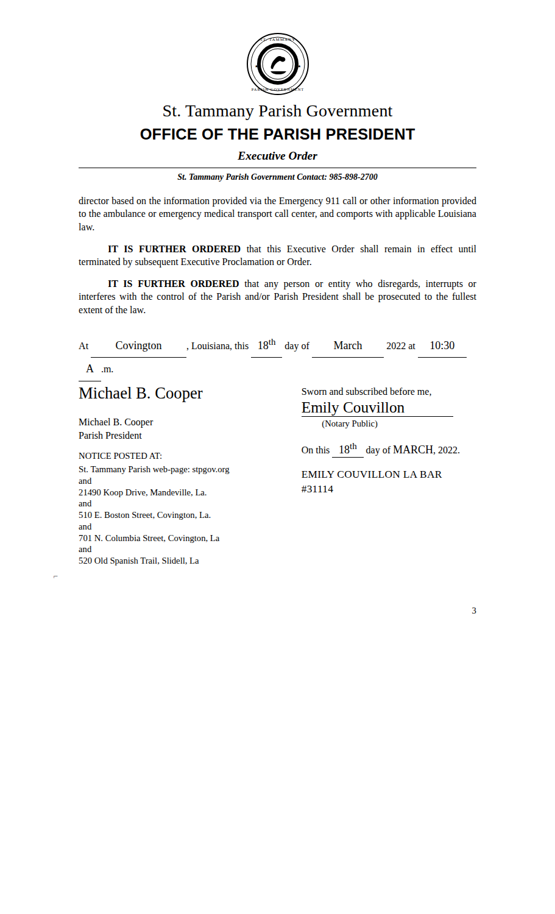ST. TAMMANY PARISH GOVERNMENT ★ ★
St. Tammany Parish Government
OFFICE OF THE PARISH PRESIDENT
Executive Order
St. Tammany Parish Government Contact: 985-898-2700
director based on the information provided via the Emergency 911 call or other information provided to the ambulance or emergency medical transport call center, and comports with applicable Louisiana law.
IT IS FURTHER ORDERED that this Executive Order shall remain in effect until terminated by subsequent Executive Proclamation or Order.
IT IS FURTHER ORDERED that any person or entity who disregards, interrupts or interferes with the control of the Parish and/or Parish President shall be prosecuted to the fullest extent of the law.
At Covington, Louisiana, this 18th day of March 2022 at 10:30
A.m.
Michael B. Cooper
Michael B. Cooper
Parish President
NOTICE POSTED AT:
St. Tammany Parish web-page: stpgov.org
and
21490 Koop Drive, Mandeville, La.
and
510 E. Boston Street, Covington, La.
and
701 N. Columbia Street, Covington, La
and
520 Old Spanish Trail, Slidell, La
Sworn and subscribed before me,
Emily Couvillon (Notary Public)
On this 18th day of MARCH, 2022.
EMILY COUVILLON LA BAR #31114
⌐
3